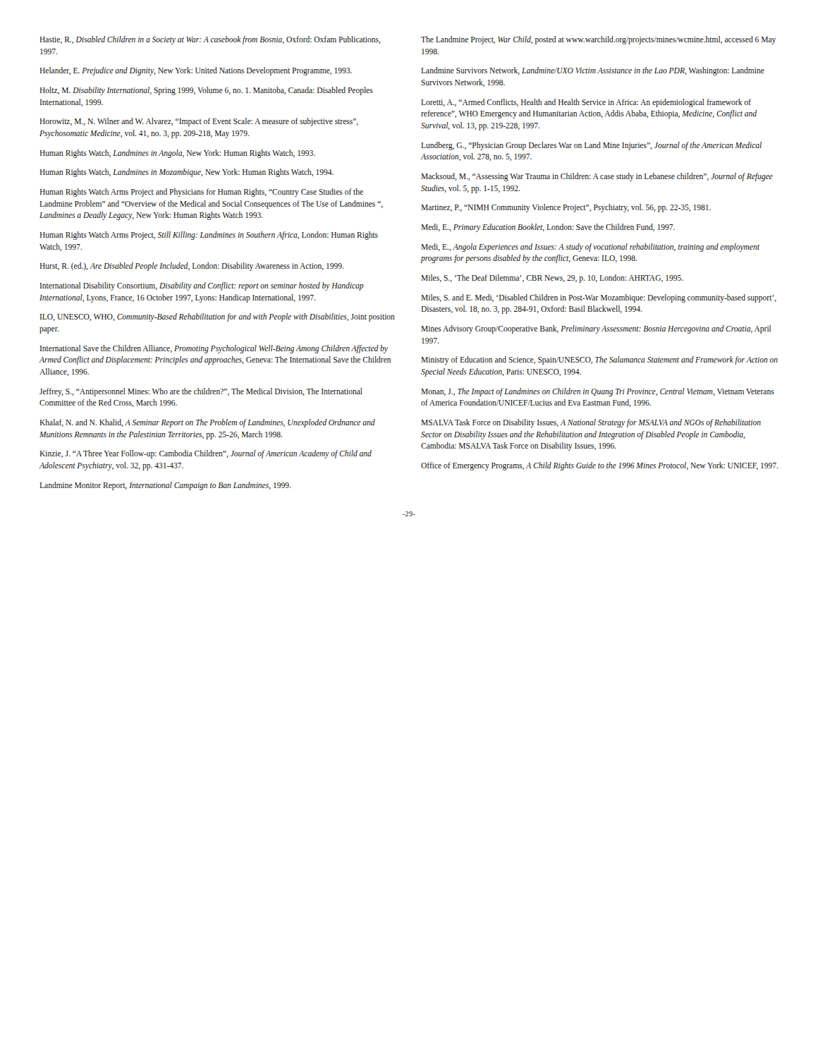Hastie, R., Disabled Children in a Society at War: A casebook from Bosnia, Oxford: Oxfam Publications, 1997.
Helander, E. Prejudice and Dignity, New York: United Nations Development Programme, 1993.
Holtz, M. Disability International, Spring 1999, Volume 6, no. 1. Manitoba, Canada: Disabled Peoples International, 1999.
Horowitz, M., N. Wilner and W. Alvarez, “Impact of Event Scale: A measure of subjective stress”, Psychosomatic Medicine, vol. 41, no. 3, pp. 209-218, May 1979.
Human Rights Watch, Landmines in Angola, New York: Human Rights Watch, 1993.
Human Rights Watch, Landmines in Mozambique, New York: Human Rights Watch, 1994.
Human Rights Watch Arms Project and Physicians for Human Rights, “Country Case Studies of the Landmine Problem” and “Overview of the Medical and Social Consequences of The Use of Landmines “, Landmines a Deadly Legacy, New York: Human Rights Watch 1993.
Human Rights Watch Arms Project, Still Killing: Landmines in Southern Africa, London: Human Rights Watch, 1997.
Hurst, R. (ed.), Are Disabled People Included, London: Disability Awareness in Action, 1999.
International Disability Consortium, Disability and Conflict: report on seminar hosted by Handicap International, Lyons, France, 16 October 1997, Lyons: Handicap International, 1997.
ILO, UNESCO, WHO, Community-Based Rehabilitation for and with People with Disabilities, Joint position paper.
International Save the Children Alliance, Promoting Psychological Well-Being Among Children Affected by Armed Conflict and Displacement: Principles and approaches, Geneva: The International Save the Children Alliance, 1996.
Jeffrey, S., “Antipersonnel Mines: Who are the children?”, The Medical Division, The International Committee of the Red Cross, March 1996.
Khalaf, N. and N. Khalid, A Seminar Report on The Problem of Landmines, Unexploded Ordnance and Munitions Remnants in the Palestinian Territories, pp. 25-26, March 1998.
Kinzie, J. “A Three Year Follow-up: Cambodia Children”, Journal of American Academy of Child and Adolescent Psychiatry, vol. 32, pp. 431-437.
Landmine Monitor Report, International Campaign to Ban Landmines, 1999.
The Landmine Project, War Child, posted at www.warchild.org/projects/mines/wcmine.html, accessed 6 May 1998.
Landmine Survivors Network, Landmine/UXO Victim Assistance in the Lao PDR, Washington: Landmine Survivors Network, 1998.
Loretti, A., “Armed Conflicts, Health and Health Service in Africa: An epidemiological framework of reference”, WHO Emergency and Humanitarian Action, Addis Ababa, Ethiopia, Medicine, Conflict and Survival, vol. 13, pp. 219-228, 1997.
Lundberg, G., “Physician Group Declares War on Land Mine Injuries”, Journal of the American Medical Association, vol. 278, no. 5, 1997.
Macksoud, M., “Assessing War Trauma in Children: A case study in Lebanese children”, Journal of Refugee Studies, vol. 5, pp. 1-15, 1992.
Martinez, P., “NIMH Community Violence Project”, Psychiatry, vol. 56, pp. 22-35, 1981.
Medi, E., Primary Education Booklet, London: Save the Children Fund, 1997.
Medi, E., Angola Experiences and Issues: A study of vocational rehabilitation, training and employment programs for persons disabled by the conflict, Geneva: ILO, 1998.
Miles, S., ‘The Deaf Dilemma’, CBR News, 29, p. 10, London: AHRTAG, 1995.
Miles, S. and E. Medi, ‘Disabled Children in Post-War Mozambique: Developing community-based support’, Disasters, vol. 18, no. 3, pp. 284-91, Oxford: Basil Blackwell, 1994.
Mines Advisory Group/Cooperative Bank, Preliminary Assessment: Bosnia Hercegovina and Croatia, April 1997.
Ministry of Education and Science, Spain/UNESCO, The Salamanca Statement and Framework for Action on Special Needs Education, Paris: UNESCO, 1994.
Monan, J., The Impact of Landmines on Children in Quang Tri Province, Central Vietnam, Vietnam Veterans of America Foundation/UNICEF/Lucius and Eva Eastman Fund, 1996.
MSALVA Task Force on Disability Issues, A National Strategy for MSALVA and NGOs of Rehabilitation Sector on Disability Issues and the Rehabilitation and Integration of Disabled People in Cambodia, Cambodia: MSALVA Task Force on Disability Issues, 1996.
Office of Emergency Programs, A Child Rights Guide to the 1996 Mines Protocol, New York: UNICEF, 1997.
-29-